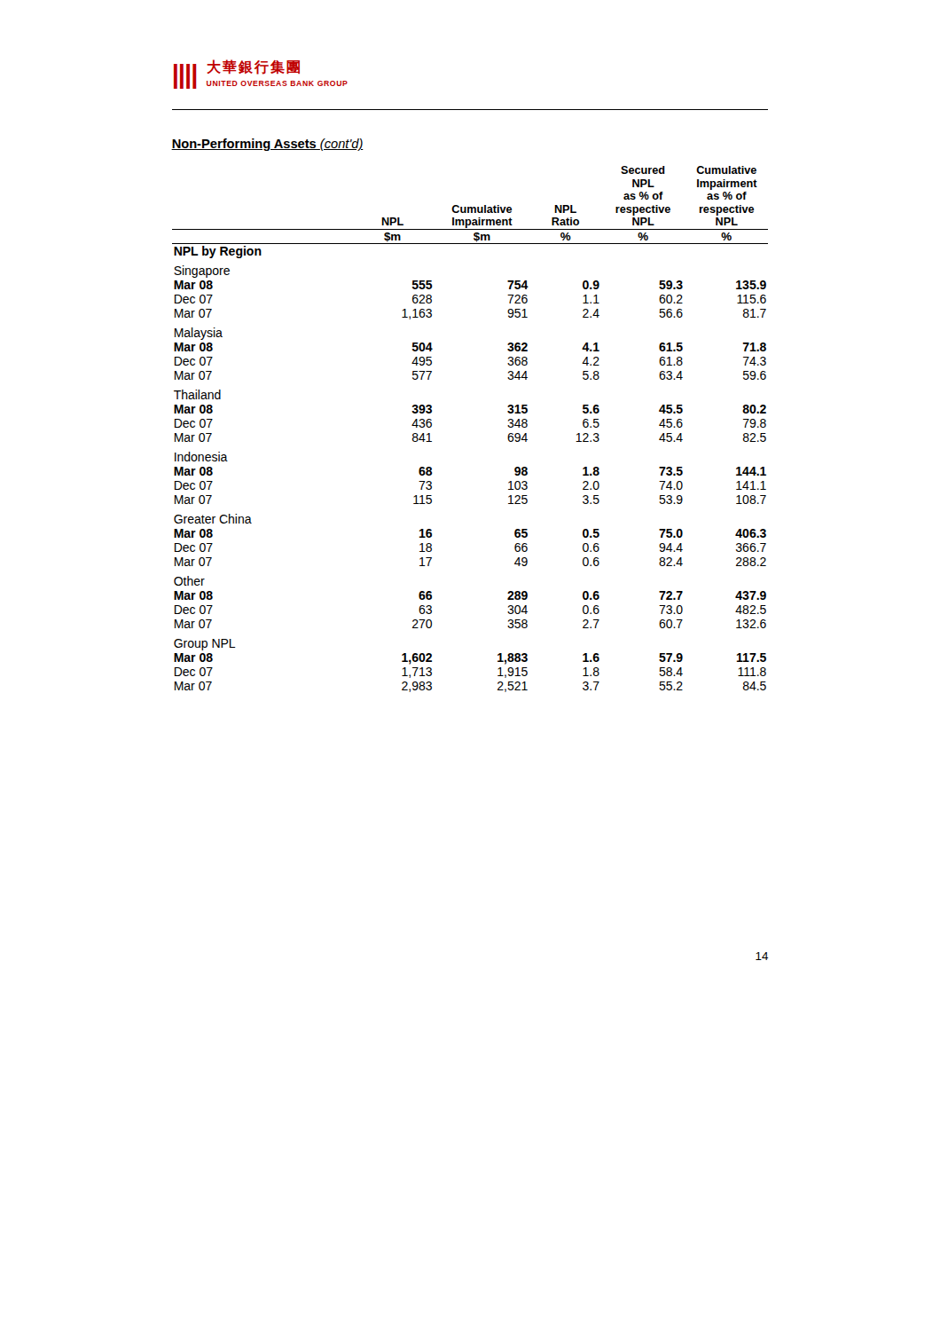|||| 大華銀行集團
UNITED OVERSEAS BANK GROUP
Non-Performing Assets (cont'd)
| | | | | Secured NPL as % of | Cumulative Impairment as % of |
| --- | --- | --- | --- | --- | --- |
| | | Cumulative | NPL | respective | respective |
| | NPL | Impairment | Ratio | NPL | NPL |
| | $m | $m | % | % | % |
| NPL by Region | | | | | |
| Singapore | | | | | |
| Mar 08 | 555 | 754 | 0.9 | 59.3 | 135.9 |
| Dec 07 | 628 | 726 | 1.1 | 60.2 | 115.6 |
| Mar 07 | 1,163 | 951 | 2.4 | 56.6 | 81.7 |
| Malaysia | | | | | |
| Mar 08 | 504 | 362 | 4.1 | 61.5 | 71.8 |
| Dec 07 | 495 | 368 | 4.2 | 61.8 | 74.3 |
| Mar 07 | 577 | 344 | 5.8 | 63.4 | 59.6 |
| Thailand | | | | | |
| Mar 08 | 393 | 315 | 5.6 | 45.5 | 80.2 |
| Dec 07 | 436 | 348 | 6.5 | 45.6 | 79.8 |
| Mar 07 | 841 | 694 | 12.3 | 45.4 | 82.5 |
| Indonesia | | | | | |
| Mar 08 | 68 | 98 | 1.8 | 73.5 | 144.1 |
| Dec 07 | 73 | 103 | 2.0 | 74.0 | 141.1 |
| Mar 07 | 115 | 125 | 3.5 | 53.9 | 108.7 |
| Greater China | | | | | |
| Mar 08 | 16 | 65 | 0.5 | 75.0 | 406.3 |
| Dec 07 | 18 | 66 | 0.6 | 94.4 | 366.7 |
| Mar 07 | 17 | 49 | 0.6 | 82.4 | 288.2 |
| Other | | | | | |
| Mar 08 | 66 | 289 | 0.6 | 72.7 | 437.9 |
| Dec 07 | 63 | 304 | 0.6 | 73.0 | 482.5 |
| Mar 07 | 270 | 358 | 2.7 | 60.7 | 132.6 |
| Group NPL | | | | | |
| Mar 08 | 1,602 | 1,883 | 1.6 | 57.9 | 117.5 |
| Dec 07 | 1,713 | 1,915 | 1.8 | 58.4 | 111.8 |
| Mar 07 | 2,983 | 2,521 | 3.7 | 55.2 | 84.5 |
14